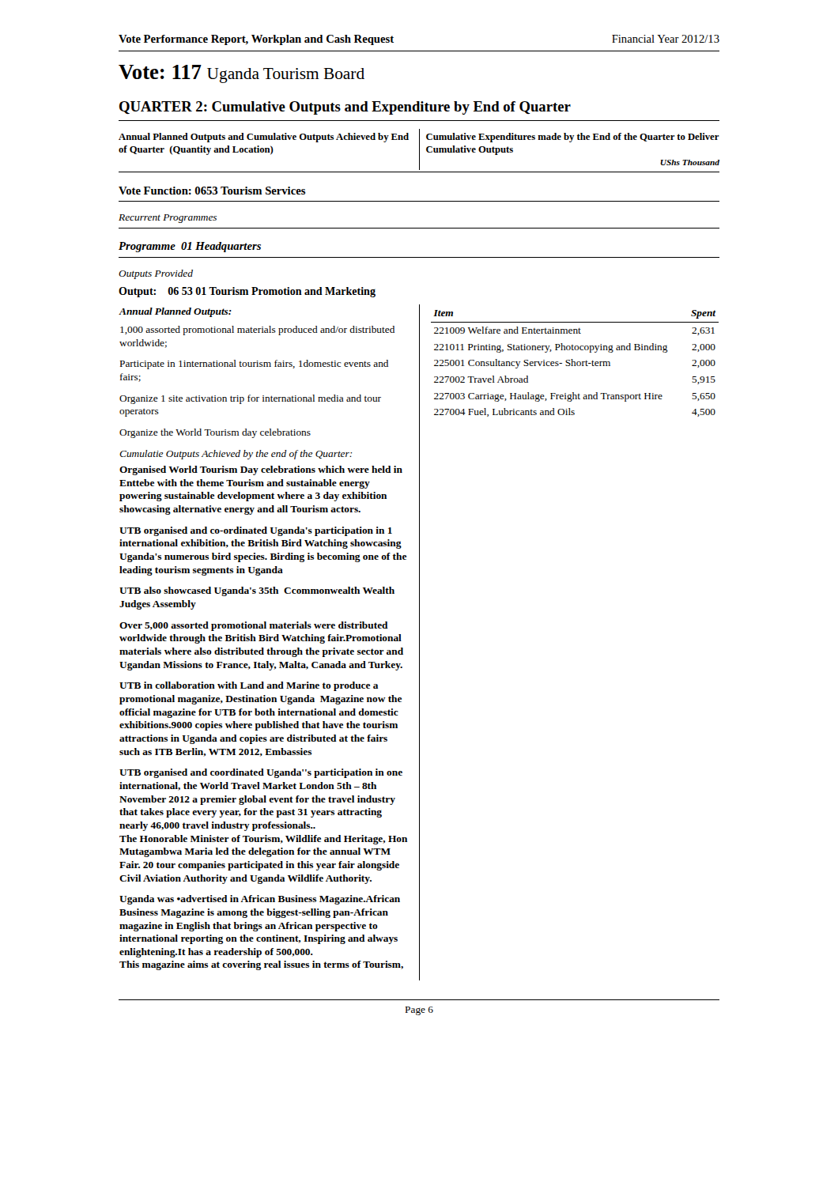Vote Performance Report, Workplan and Cash Request
Financial Year 2012/13
Vote: 117 Uganda Tourism Board
QUARTER 2: Cumulative Outputs and Expenditure by End of Quarter
| Annual Planned Outputs and Cumulative Outputs Achieved by End of Quarter (Quantity and Location) | Cumulative Expenditures made by the End of the Quarter to Deliver Cumulative Outputs UShs Thousand |
Vote Function: 0653 Tourism Services
Recurrent Programmes
Programme 01 Headquarters
Outputs Provided
Output: 06 53 01 Tourism Promotion and Marketing
| Annual Planned Outputs: 1,000 assorted promotional materials produced and/or distributed worldwide; Participate in 1international tourism fairs, 1domestic events and fairs; Organize 1 site activation trip for international media and tour operators Organize the World Tourism day celebrations Cumulatie Outputs Achieved by the end of the Quarter: Organised World Tourism Day celebrations which were held in Enttebe with the theme Tourism and sustainable energy powering sustainable development where a 3 day exhibition showcasing alternative energy and all Tourism actors. UTB organised and co-ordinated Uganda's participation in 1 international exhibition, the British Bird Watching showcasing Uganda's numerous bird species. Birding is becoming one of the leading tourism segments in Uganda UTB also showcased Uganda's 35th Ccommonwealth Wealth Judges Assembly Over 5,000 assorted promotional materials were distributed worldwide through the British Bird Watching fair.Promotional materials where also distributed through the private sector and Ugandan Missions to France, Italy, Malta, Canada and Turkey. UTB in collaboration with Land and Marine to produce a promotional maganize, Destination Uganda Magazine now the official magazine for UTB for both international and domestic exhibitions.9000 copies where published that have the tourism attractions in Uganda and copies are distributed at the fairs such as ITB Berlin, WTM 2012, Embassies UTB organised and coordinated Uganda''s participation in one international, the World Travel Market London 5th – 8th November 2012 a premier global event for the travel industry that takes place every year, for the past 31 years attracting nearly 46,000 travel industry professionals.. The Honorable Minister of Tourism, Wildlife and Heritage, Hon Mutagambwa Maria led the delegation for the annual WTM Fair. 20 tour companies participated in this year fair alongside Civil Aviation Authority and Uganda Wildlife Authority. Uganda was •advertised in African Business Magazine.African Business Magazine is among the biggest-selling pan-African magazine in English that brings an African perspective to international reporting on the continent, Inspiring and always enlightening.It has a readership of 500,000. This magazine aims at covering real issues in terms of Tourism, | / Item / Spent / / --- / --- / / 221009 Welfare and Entertainment / 2,631 / / 221011 Printing, Stationery, Photocopying and Binding / 2,000 / / 225001 Consultancy Services- Short-term / 2,000 / / 227002 Travel Abroad / 5,915 / / 227003 Carriage, Haulage, Freight and Transport Hire / 5,650 / / 227004 Fuel, Lubricants and Oils / 4,500 / |
Page 6